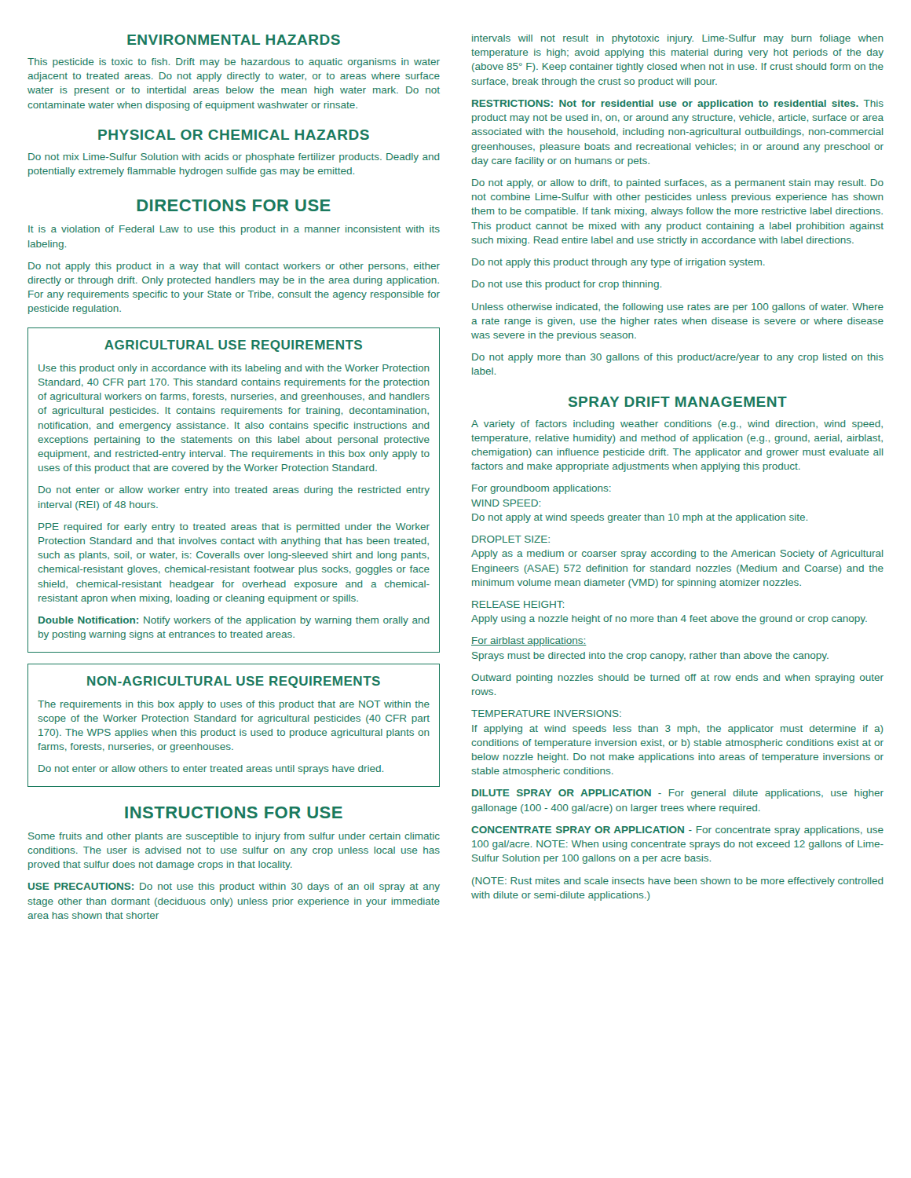ENVIRONMENTAL HAZARDS
This pesticide is toxic to fish. Drift may be hazardous to aquatic organisms in water adjacent to treated areas. Do not apply directly to water, or to areas where surface water is present or to intertidal areas below the mean high water mark. Do not contaminate water when disposing of equipment washwater or rinsate.
PHYSICAL OR CHEMICAL HAZARDS
Do not mix Lime-Sulfur Solution with acids or phosphate fertilizer products. Deadly and potentially extremely flammable hydrogen sulfide gas may be emitted.
DIRECTIONS FOR USE
It is a violation of Federal Law to use this product in a manner inconsistent with its labeling.
Do not apply this product in a way that will contact workers or other persons, either directly or through drift. Only protected handlers may be in the area during application. For any requirements specific to your State or Tribe, consult the agency responsible for pesticide regulation.
AGRICULTURAL USE REQUIREMENTS
Use this product only in accordance with its labeling and with the Worker Protection Standard, 40 CFR part 170. This standard contains requirements for the protection of agricultural workers on farms, forests, nurseries, and greenhouses, and handlers of agricultural pesticides. It contains requirements for training, decontamination, notification, and emergency assistance. It also contains specific instructions and exceptions pertaining to the statements on this label about personal protective equipment, and restricted-entry interval. The requirements in this box only apply to uses of this product that are covered by the Worker Protection Standard.
Do not enter or allow worker entry into treated areas during the restricted entry interval (REI) of 48 hours.
PPE required for early entry to treated areas that is permitted under the Worker Protection Standard and that involves contact with anything that has been treated, such as plants, soil, or water, is: Coveralls over long-sleeved shirt and long pants, chemical-resistant gloves, chemical-resistant footwear plus socks, goggles or face shield, chemical-resistant headgear for overhead exposure and a chemical-resistant apron when mixing, loading or cleaning equipment or spills.
Double Notification: Notify workers of the application by warning them orally and by posting warning signs at entrances to treated areas.
NON-AGRICULTURAL USE REQUIREMENTS
The requirements in this box apply to uses of this product that are NOT within the scope of the Worker Protection Standard for agricultural pesticides (40 CFR part 170). The WPS applies when this product is used to produce agricultural plants on farms, forests, nurseries, or greenhouses.
Do not enter or allow others to enter treated areas until sprays have dried.
INSTRUCTIONS FOR USE
Some fruits and other plants are susceptible to injury from sulfur under certain climatic conditions. The user is advised not to use sulfur on any crop unless local use has proved that sulfur does not damage crops in that locality.
USE PRECAUTIONS: Do not use this product within 30 days of an oil spray at any stage other than dormant (deciduous only) unless prior experience in your immediate area has shown that shorter
intervals will not result in phytotoxic injury. Lime-Sulfur may burn foliage when temperature is high; avoid applying this material during very hot periods of the day (above 85° F). Keep container tightly closed when not in use. If crust should form on the surface, break through the crust so product will pour.
RESTRICTIONS: Not for residential use or application to residential sites. This product may not be used in, on, or around any structure, vehicle, article, surface or area associated with the household, including non-agricultural outbuildings, non-commercial greenhouses, pleasure boats and recreational vehicles; in or around any preschool or day care facility or on humans or pets.
Do not apply, or allow to drift, to painted surfaces, as a permanent stain may result. Do not combine Lime-Sulfur with other pesticides unless previous experience has shown them to be compatible. If tank mixing, always follow the more restrictive label directions. This product cannot be mixed with any product containing a label prohibition against such mixing. Read entire label and use strictly in accordance with label directions.
Do not apply this product through any type of irrigation system.
Do not use this product for crop thinning.
Unless otherwise indicated, the following use rates are per 100 gallons of water. Where a rate range is given, use the higher rates when disease is severe or where disease was severe in the previous season.
Do not apply more than 30 gallons of this product/acre/year to any crop listed on this label.
SPRAY DRIFT MANAGEMENT
A variety of factors including weather conditions (e.g., wind direction, wind speed, temperature, relative humidity) and method of application (e.g., ground, aerial, airblast, chemigation) can influence pesticide drift. The applicator and grower must evaluate all factors and make appropriate adjustments when applying this product.
For groundboom applications:
WIND SPEED:
Do not apply at wind speeds greater than 10 mph at the application site.
DROPLET SIZE:
Apply as a medium or coarser spray according to the American Society of Agricultural Engineers (ASAE) 572 definition for standard nozzles (Medium and Coarse) and the minimum volume mean diameter (VMD) for spinning atomizer nozzles.
RELEASE HEIGHT:
Apply using a nozzle height of no more than 4 feet above the ground or crop canopy.
For airblast applications:
Sprays must be directed into the crop canopy, rather than above the canopy.
Outward pointing nozzles should be turned off at row ends and when spraying outer rows.
TEMPERATURE INVERSIONS:
If applying at wind speeds less than 3 mph, the applicator must determine if a) conditions of temperature inversion exist, or b) stable atmospheric conditions exist at or below nozzle height. Do not make applications into areas of temperature inversions or stable atmospheric conditions.
DILUTE SPRAY OR APPLICATION - For general dilute applications, use higher gallonage (100 - 400 gal/acre) on larger trees where required.
CONCENTRATE SPRAY OR APPLICATION - For concentrate spray applications, use 100 gal/acre. NOTE: When using concentrate sprays do not exceed 12 gallons of Lime-Sulfur Solution per 100 gallons on a per acre basis.
(NOTE: Rust mites and scale insects have been shown to be more effectively controlled with dilute or semi-dilute applications.)